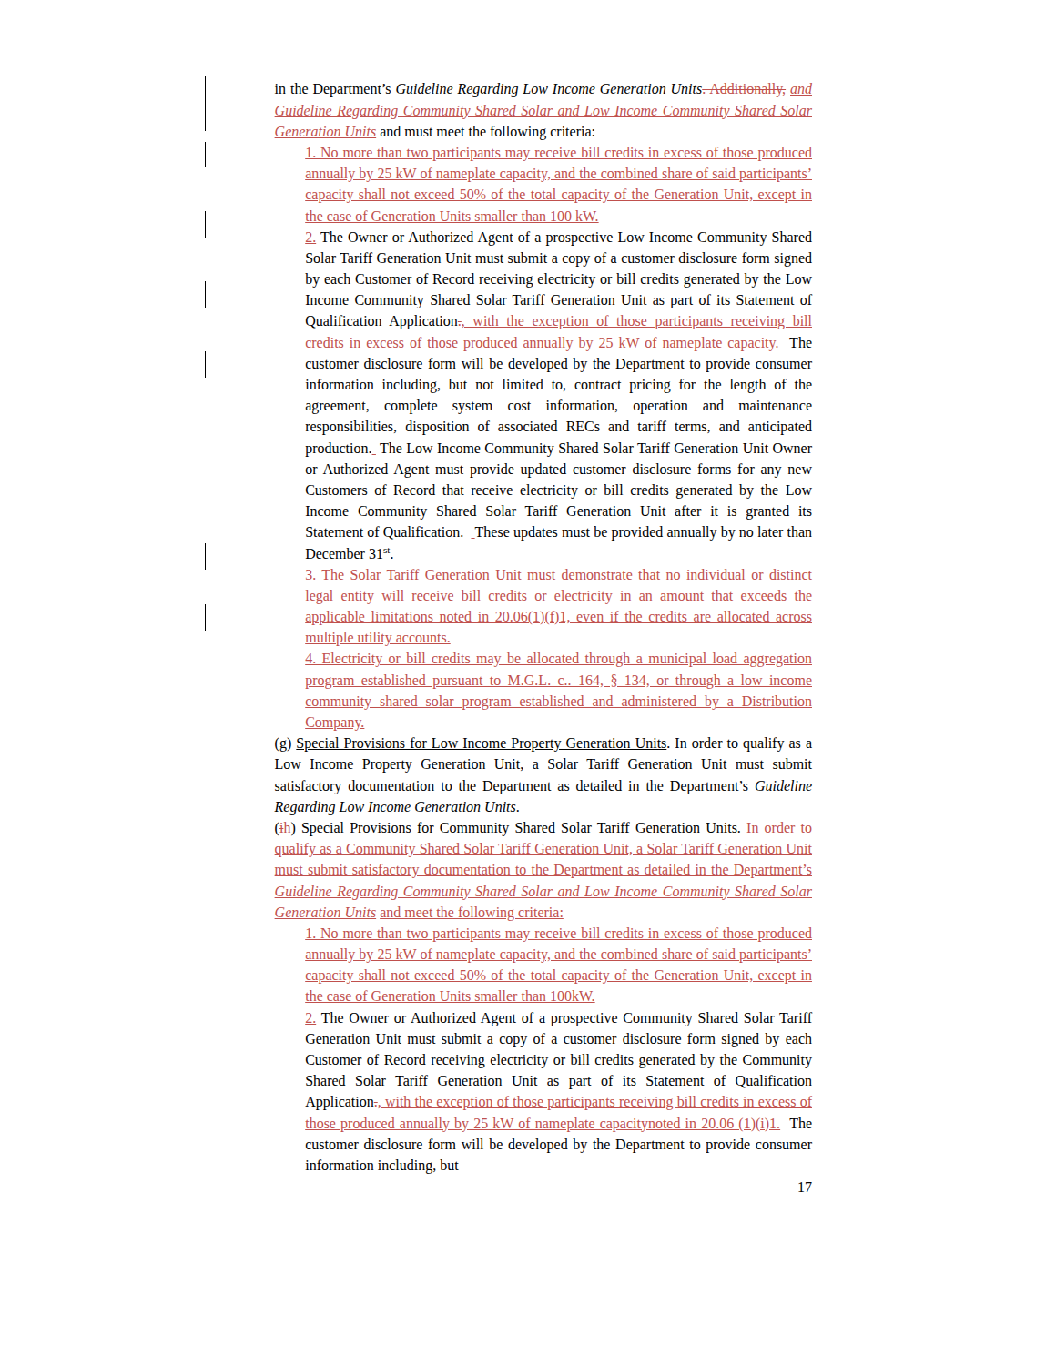in the Department’s Guideline Regarding Low Income Generation Units. Additionally, and Guideline Regarding Community Shared Solar and Low Income Community Shared Solar Generation Units and must meet the following criteria:
1. No more than two participants may receive bill credits in excess of those produced annually by 25 kW of nameplate capacity, and the combined share of said participants’ capacity shall not exceed 50% of the total capacity of the Generation Unit, except in the case of Generation Units smaller than 100 kW.
2. The Owner or Authorized Agent of a prospective Low Income Community Shared Solar Tariff Generation Unit must submit a copy of a customer disclosure form signed by each Customer of Record receiving electricity or bill credits generated by the Low Income Community Shared Solar Tariff Generation Unit as part of its Statement of Qualification Application., with the exception of those participants receiving bill credits in excess of those produced annually by 25 kW of nameplate capacity. The customer disclosure form will be developed by the Department to provide consumer information including, but not limited to, contract pricing for the length of the agreement, complete system cost information, operation and maintenance responsibilities, disposition of associated RECs and tariff terms, and anticipated production. The Low Income Community Shared Solar Tariff Generation Unit Owner or Authorized Agent must provide updated customer disclosure forms for any new Customers of Record that receive electricity or bill credits generated by the Low Income Community Shared Solar Tariff Generation Unit after it is granted its Statement of Qualification. These updates must be provided annually by no later than December 31st.
3. The Solar Tariff Generation Unit must demonstrate that no individual or distinct legal entity will receive bill credits or electricity in an amount that exceeds the applicable limitations noted in 20.06(1)(f)1, even if the credits are allocated across multiple utility accounts.
4. Electricity or bill credits may be allocated through a municipal load aggregation program established pursuant to M.G.L. c.. 164, § 134, or through a low income community shared solar program established and administered by a Distribution Company.
(g) Special Provisions for Low Income Property Generation Units. In order to qualify as a Low Income Property Generation Unit, a Solar Tariff Generation Unit must submit satisfactory documentation to the Department as detailed in the Department’s Guideline Regarding Low Income Generation Units.
(ih) Special Provisions for Community Shared Solar Tariff Generation Units. In order to qualify as a Community Shared Solar Tariff Generation Unit, a Solar Tariff Generation Unit must submit satisfactory documentation to the Department as detailed in the Department’s Guideline Regarding Community Shared Solar and Low Income Community Shared Solar Generation Units and meet the following criteria:
1. No more than two participants may receive bill credits in excess of those produced annually by 25 kW of nameplate capacity, and the combined share of said participants’ capacity shall not exceed 50% of the total capacity of the Generation Unit, except in the case of Generation Units smaller than 100kW.
2. The Owner or Authorized Agent of a prospective Community Shared Solar Tariff Generation Unit must submit a copy of a customer disclosure form signed by each Customer of Record receiving electricity or bill credits generated by the Community Shared Solar Tariff Generation Unit as part of its Statement of Qualification Application., with the exception of those participants receiving bill credits in excess of those produced annually by 25 kW of nameplate capacitynoted in 20.06 (1)(i)1. The customer disclosure form will be developed by the Department to provide consumer information including, but
17